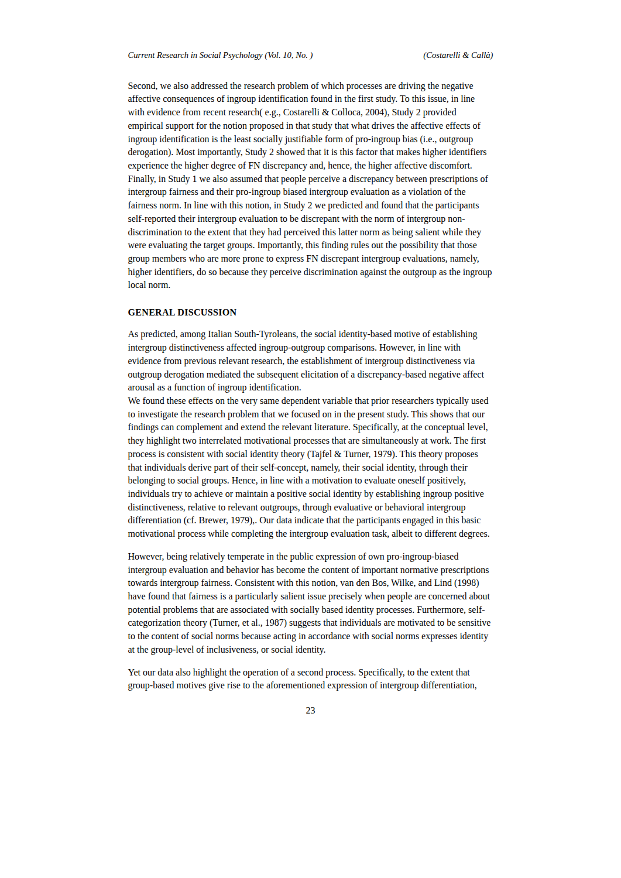Current Research in Social Psychology (Vol. 10, No. ) (Costarelli & Callà)
Second, we also addressed the research problem of which processes are driving the negative affective consequences of ingroup identification found in the first study. To this issue, in line with evidence from recent research( e.g., Costarelli & Colloca, 2004), Study 2 provided empirical support for the notion proposed in that study that what drives the affective effects of ingroup identification is the least socially justifiable form of pro-ingroup bias (i.e., outgroup derogation). Most importantly, Study 2 showed that it is this factor that makes higher identifiers experience the higher degree of FN discrepancy and, hence, the higher affective discomfort. Finally, in Study 1 we also assumed that people perceive a discrepancy between prescriptions of intergroup fairness and their pro-ingroup biased intergroup evaluation as a violation of the fairness norm. In line with this notion, in Study 2 we predicted and found that the participants self-reported their intergroup evaluation to be discrepant with the norm of intergroup non-discrimination to the extent that they had perceived this latter norm as being salient while they were evaluating the target groups. Importantly, this finding rules out the possibility that those group members who are more prone to express FN discrepant intergroup evaluations, namely, higher identifiers, do so because they perceive discrimination against the outgroup as the ingroup local norm.
GENERAL DISCUSSION
As predicted, among Italian South-Tyroleans, the social identity-based motive of establishing intergroup distinctiveness affected ingroup-outgroup comparisons. However, in line with evidence from previous relevant research, the establishment of intergroup distinctiveness via outgroup derogation mediated the subsequent elicitation of a discrepancy-based negative affect arousal as a function of ingroup identification.
We found these effects on the very same dependent variable that prior researchers typically used to investigate the research problem that we focused on in the present study. This shows that our findings can complement and extend the relevant literature. Specifically, at the conceptual level, they highlight two interrelated motivational processes that are simultaneously at work. The first process is consistent with social identity theory (Tajfel & Turner, 1979). This theory proposes that individuals derive part of their self-concept, namely, their social identity, through their belonging to social groups. Hence, in line with a motivation to evaluate oneself positively, individuals try to achieve or maintain a positive social identity by establishing ingroup positive distinctiveness, relative to relevant outgroups, through evaluative or behavioral intergroup differentiation (cf. Brewer, 1979),. Our data indicate that the participants engaged in this basic motivational process while completing the intergroup evaluation task, albeit to different degrees.
However, being relatively temperate in the public expression of own pro-ingroup-biased intergroup evaluation and behavior has become the content of important normative prescriptions towards intergroup fairness. Consistent with this notion, van den Bos, Wilke, and Lind (1998) have found that fairness is a particularly salient issue precisely when people are concerned about potential problems that are associated with socially based identity processes. Furthermore, self-categorization theory (Turner, et al., 1987) suggests that individuals are motivated to be sensitive to the content of social norms because acting in accordance with social norms expresses identity at the group-level of inclusiveness, or social identity.
Yet our data also highlight the operation of a second process. Specifically, to the extent that group-based motives give rise to the aforementioned expression of intergroup differentiation,
23